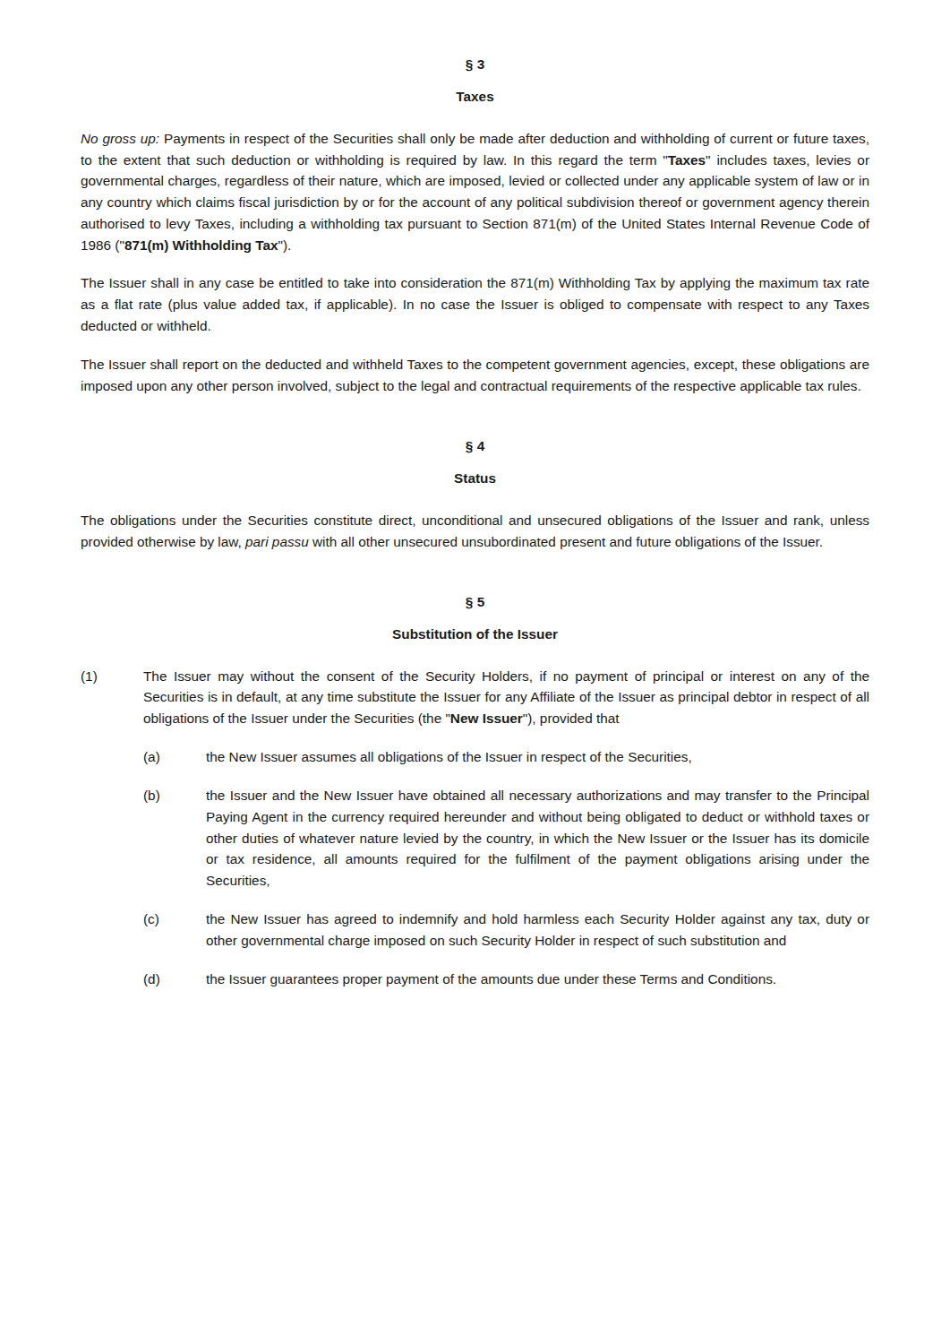§ 3
Taxes
No gross up: Payments in respect of the Securities shall only be made after deduction and withholding of current or future taxes, to the extent that such deduction or withholding is required by law. In this regard the term "Taxes" includes taxes, levies or governmental charges, regardless of their nature, which are imposed, levied or collected under any applicable system of law or in any country which claims fiscal jurisdiction by or for the account of any political subdivision thereof or government agency therein authorised to levy Taxes, including a withholding tax pursuant to Section 871(m) of the United States Internal Revenue Code of 1986 ("871(m) Withholding Tax").
The Issuer shall in any case be entitled to take into consideration the 871(m) Withholding Tax by applying the maximum tax rate as a flat rate (plus value added tax, if applicable). In no case the Issuer is obliged to compensate with respect to any Taxes deducted or withheld.
The Issuer shall report on the deducted and withheld Taxes to the competent government agencies, except, these obligations are imposed upon any other person involved, subject to the legal and contractual requirements of the respective applicable tax rules.
§ 4
Status
The obligations under the Securities constitute direct, unconditional and unsecured obligations of the Issuer and rank, unless provided otherwise by law, pari passu with all other unsecured unsubordinated present and future obligations of the Issuer.
§ 5
Substitution of the Issuer
(1)
The Issuer may without the consent of the Security Holders, if no payment of principal or interest on any of the Securities is in default, at any time substitute the Issuer for any Affiliate of the Issuer as principal debtor in respect of all obligations of the Issuer under the Securities (the "New Issuer"), provided that
(a)
the New Issuer assumes all obligations of the Issuer in respect of the Securities,
(b)
the Issuer and the New Issuer have obtained all necessary authorizations and may transfer to the Principal Paying Agent in the currency required hereunder and without being obligated to deduct or withhold taxes or other duties of whatever nature levied by the country, in which the New Issuer or the Issuer has its domicile or tax residence, all amounts required for the fulfilment of the payment obligations arising under the Securities,
(c)
the New Issuer has agreed to indemnify and hold harmless each Security Holder against any tax, duty or other governmental charge imposed on such Security Holder in respect of such substitution and
(d)
the Issuer guarantees proper payment of the amounts due under these Terms and Conditions.